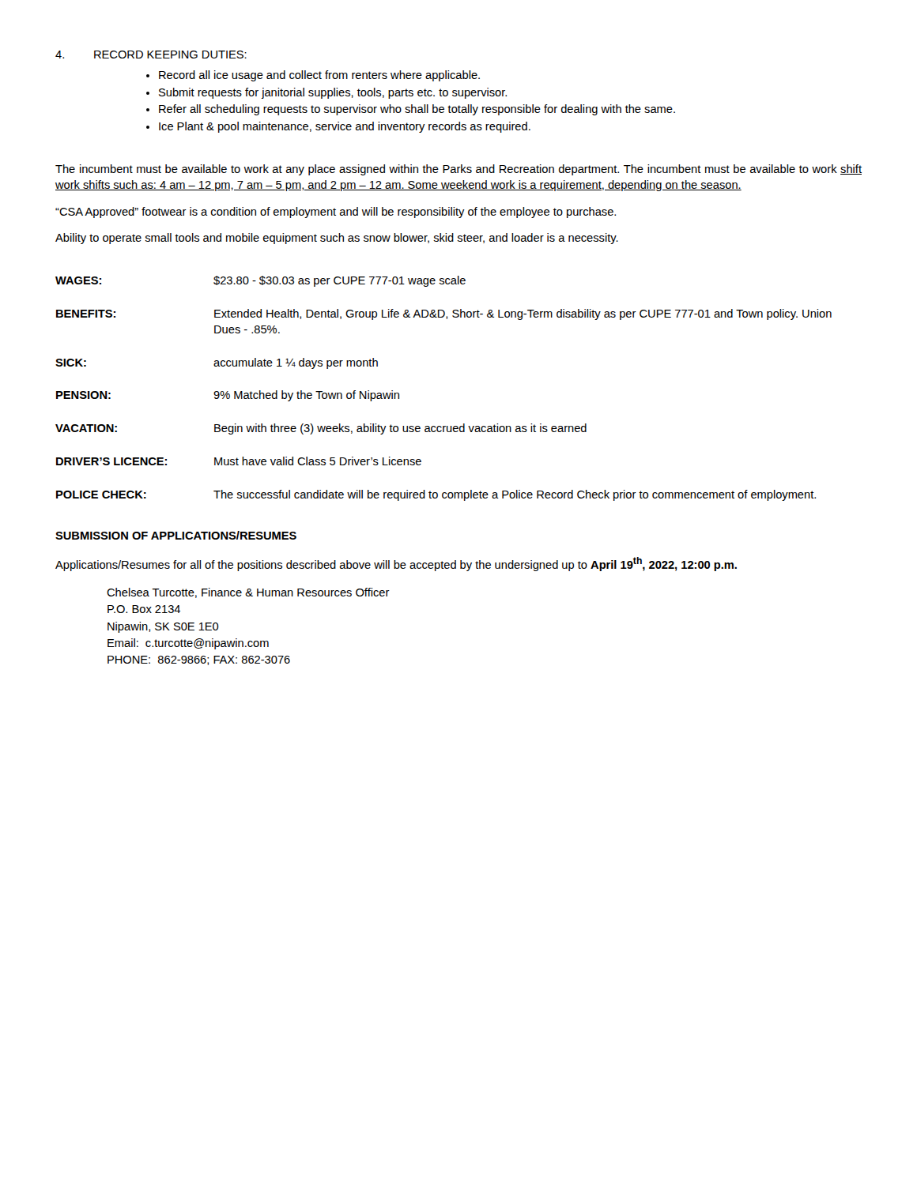4. RECORD KEEPING DUTIES:
Record all ice usage and collect from renters where applicable.
Submit requests for janitorial supplies, tools, parts etc. to supervisor.
Refer all scheduling requests to supervisor who shall be totally responsible for dealing with the same.
Ice Plant & pool maintenance, service and inventory records as required.
The incumbent must be available to work at any place assigned within the Parks and Recreation department. The incumbent must be available to work shift work shifts such as: 4 am – 12 pm, 7 am – 5 pm, and 2 pm – 12 am. Some weekend work is a requirement, depending on the season.
“CSA Approved” footwear is a condition of employment and will be responsibility of the employee to purchase.
Ability to operate small tools and mobile equipment such as snow blower, skid steer, and loader is a necessity.
| WAGES: | $23.80 - $30.03 as per CUPE 777-01 wage scale |
| BENEFITS: | Extended Health, Dental, Group Life & AD&D, Short- & Long-Term disability as per CUPE 777-01 and Town policy. Union Dues - .85%. |
| SICK: | accumulate 1 ¼ days per month |
| PENSION: | 9% Matched by the Town of Nipawin |
| VACATION: | Begin with three (3) weeks, ability to use accrued vacation as it is earned |
| DRIVER’S LICENCE: | Must have valid Class 5 Driver’s License |
| POLICE CHECK: | The successful candidate will be required to complete a Police Record Check prior to commencement of employment. |
SUBMISSION OF APPLICATIONS/RESUMES
Applications/Resumes for all of the positions described above will be accepted by the undersigned up to April 19th, 2022, 12:00 p.m.
Chelsea Turcotte, Finance & Human Resources Officer
P.O. Box 2134
Nipawin, SK S0E 1E0
Email: c.turcotte@nipawin.com
PHONE: 862-9866; FAX: 862-3076